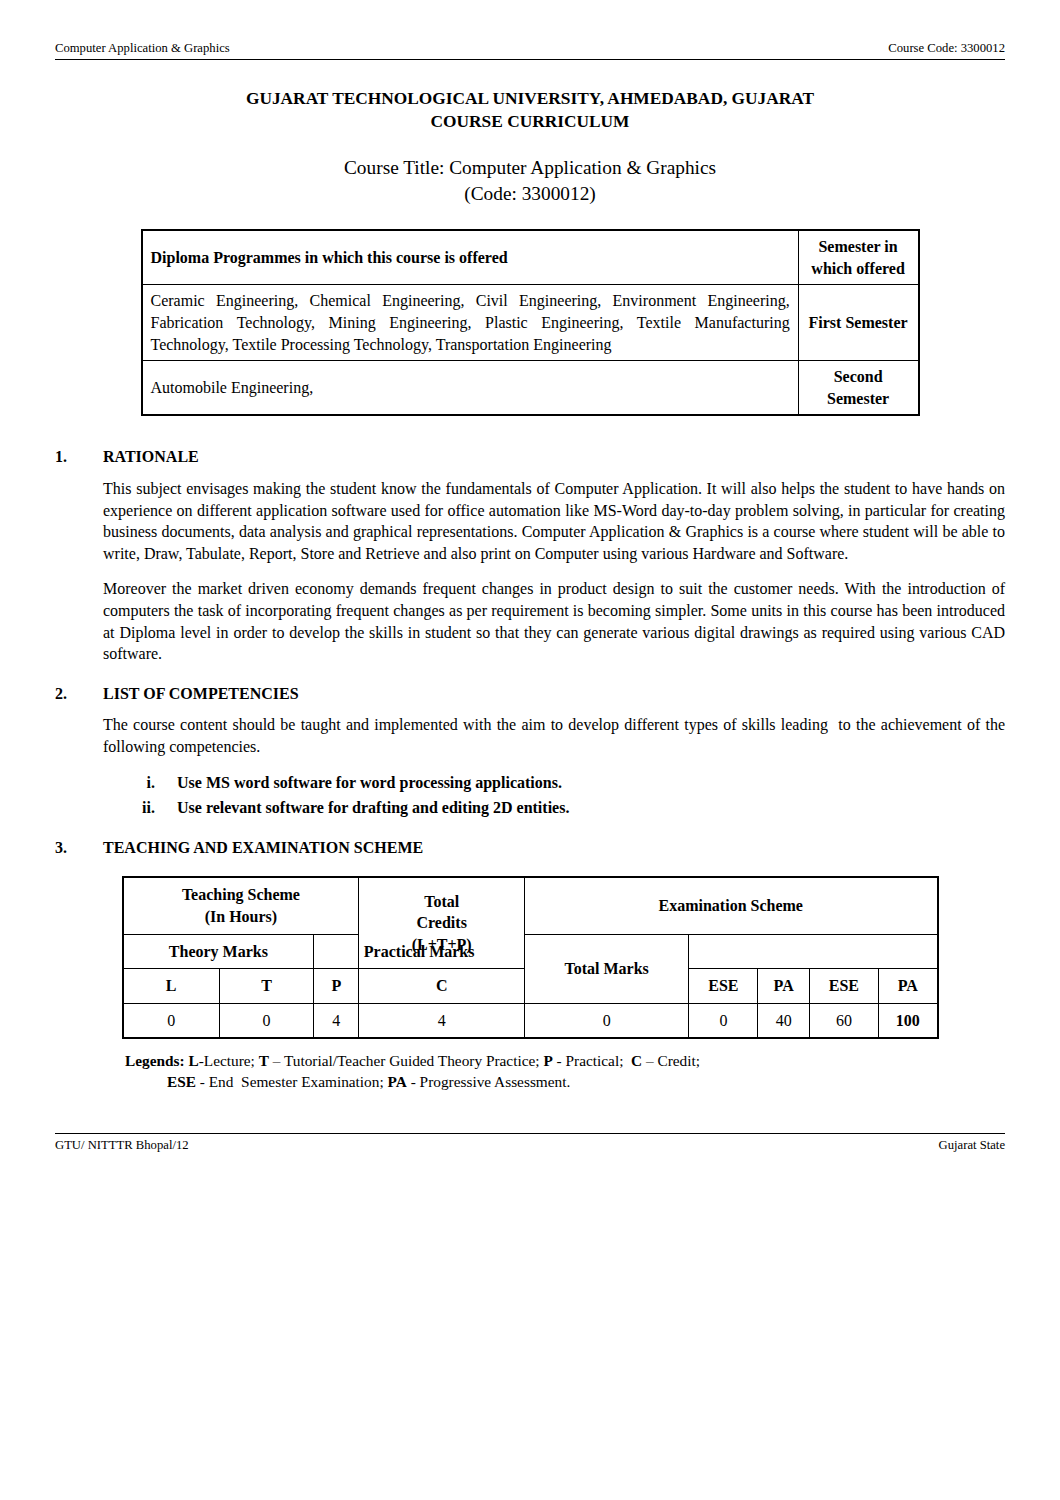Computer Application & Graphics Course Code: 3300012
GUJARAT TECHNOLOGICAL UNIVERSITY, AHMEDABAD, GUJARAT
COURSE CURRICULUM
Course Title: Computer Application & Graphics
(Code: 3300012)
| Diploma Programmes in which this course is offered | Semester in which offered |
| --- | --- |
| Ceramic Engineering, Chemical Engineering, Civil Engineering, Environment Engineering, Fabrication Technology, Mining Engineering, Plastic Engineering, Textile Manufacturing Technology, Textile Processing Technology, Transportation Engineering | First Semester |
| Automobile Engineering, | Second Semester |
1. RATIONALE
This subject envisages making the student know the fundamentals of Computer Application. It will also helps the student to have hands on experience on different application software used for office automation like MS-Word day-to-day problem solving, in particular for creating business documents, data analysis and graphical representations. Computer Application & Graphics is a course where student will be able to write, Draw, Tabulate, Report, Store and Retrieve and also print on Computer using various Hardware and Software.
Moreover the market driven economy demands frequent changes in product design to suit the customer needs. With the introduction of computers the task of incorporating frequent changes as per requirement is becoming simpler. Some units in this course has been introduced at Diploma level in order to develop the skills in student so that they can generate various digital drawings as required using various CAD software.
2. LIST OF COMPETENCIES
The course content should be taught and implemented with the aim to develop different types of skills leading to the achievement of the following competencies.
i. Use MS word software for word processing applications.
ii. Use relevant software for drafting and editing 2D entities.
3. TEACHING AND EXAMINATION SCHEME
| Teaching Scheme (In Hours) | Total Credits (L+T+P) | Examination Scheme |
| --- | --- | --- |
| Theory Marks | Practical Marks | Total Marks |
| L | T | P | C | ESE | PA | ESE | PA |
| 0 | 0 | 4 | 4 | 0 | 0 | 40 | 60 | 100 |
Legends: L-Lecture; T – Tutorial/Teacher Guided Theory Practice; P - Practical; C – Credit;
ESE - End Semester Examination; PA - Progressive Assessment.
GTU/ NITTTR Bhopal/12 Gujarat State